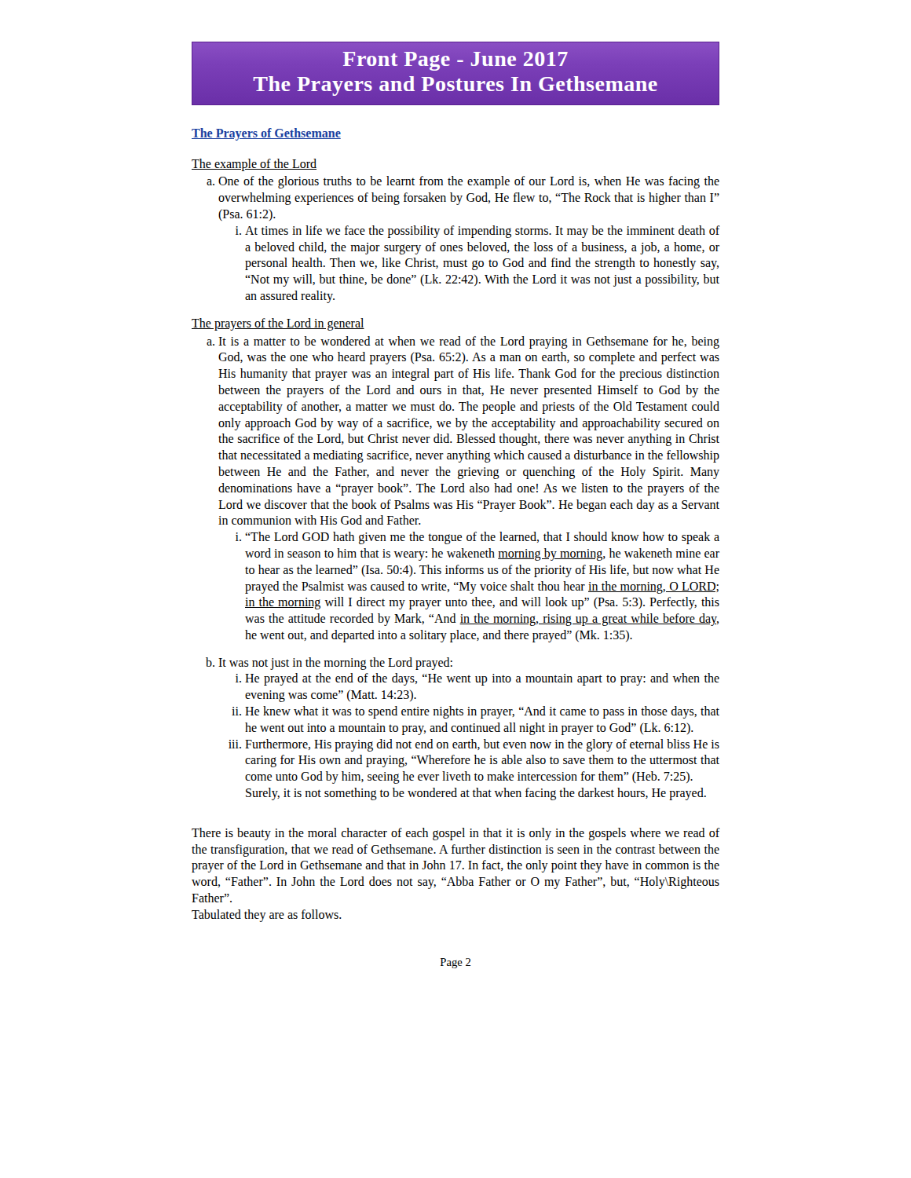Front Page - June 2017
The Prayers and Postures In Gethsemane
The Prayers of Gethsemane
The example of the Lord
One of the glorious truths to be learnt from the example of our Lord is, when He was facing the overwhelming experiences of being forsaken by God, He flew to, “The Rock that is higher than I” (Psa. 61:2).
At times in life we face the possibility of impending storms. It may be the imminent death of a beloved child, the major surgery of ones beloved, the loss of a business, a job, a home, or personal health. Then we, like Christ, must go to God and find the strength to honestly say, “Not my will, but thine, be done” (Lk. 22:42). With the Lord it was not just a possibility, but an assured reality.
The prayers of the Lord in general
It is a matter to be wondered at when we read of the Lord praying in Gethsemane for he, being God, was the one who heard prayers (Psa. 65:2). As a man on earth, so complete and perfect was His humanity that prayer was an integral part of His life. Thank God for the precious distinction between the prayers of the Lord and ours in that, He never presented Himself to God by the acceptability of another, a matter we must do. The people and priests of the Old Testament could only approach God by way of a sacrifice, we by the acceptability and approachability secured on the sacrifice of the Lord, but Christ never did. Blessed thought, there was never anything in Christ that necessitated a mediating sacrifice, never anything which caused a disturbance in the fellowship between He and the Father, and never the grieving or quenching of the Holy Spirit. Many denominations have a “prayer book”. The Lord also had one! As we listen to the prayers of the Lord we discover that the book of Psalms was His “Prayer Book”. He began each day as a Servant in communion with His God and Father.
“The Lord GOD hath given me the tongue of the learned, that I should know how to speak a word in season to him that is weary: he wakeneth morning by morning, he wakeneth mine ear to hear as the learned” (Isa. 50:4). This informs us of the priority of His life, but now what He prayed the Psalmist was caused to write, “My voice shalt thou hear in the morning, O LORD; in the morning will I direct my prayer unto thee, and will look up” (Psa. 5:3). Perfectly, this was the attitude recorded by Mark, “And in the morning, rising up a great while before day, he went out, and departed into a solitary place, and there prayed” (Mk. 1:35).
It was not just in the morning the Lord prayed:
He prayed at the end of the days, “He went up into a mountain apart to pray: and when the evening was come” (Matt. 14:23).
He knew what it was to spend entire nights in prayer, “And it came to pass in those days, that he went out into a mountain to pray, and continued all night in prayer to God” (Lk. 6:12).
Furthermore, His praying did not end on earth, but even now in the glory of eternal bliss He is caring for His own and praying, “Wherefore he is able also to save them to the uttermost that come unto God by him, seeing he ever liveth to make intercession for them” (Heb. 7:25).
Surely, it is not something to be wondered at that when facing the darkest hours, He prayed.
There is beauty in the moral character of each gospel in that it is only in the gospels where we read of the transfiguration, that we read of Gethsemane. A further distinction is seen in the contrast between the prayer of the Lord in Gethsemane and that in John 17. In fact, the only point they have in common is the word, “Father”. In John the Lord does not say, “Abba Father or O my Father”, but, “Holy\Righteous Father”.
Tabulated they are as follows.
Page 2